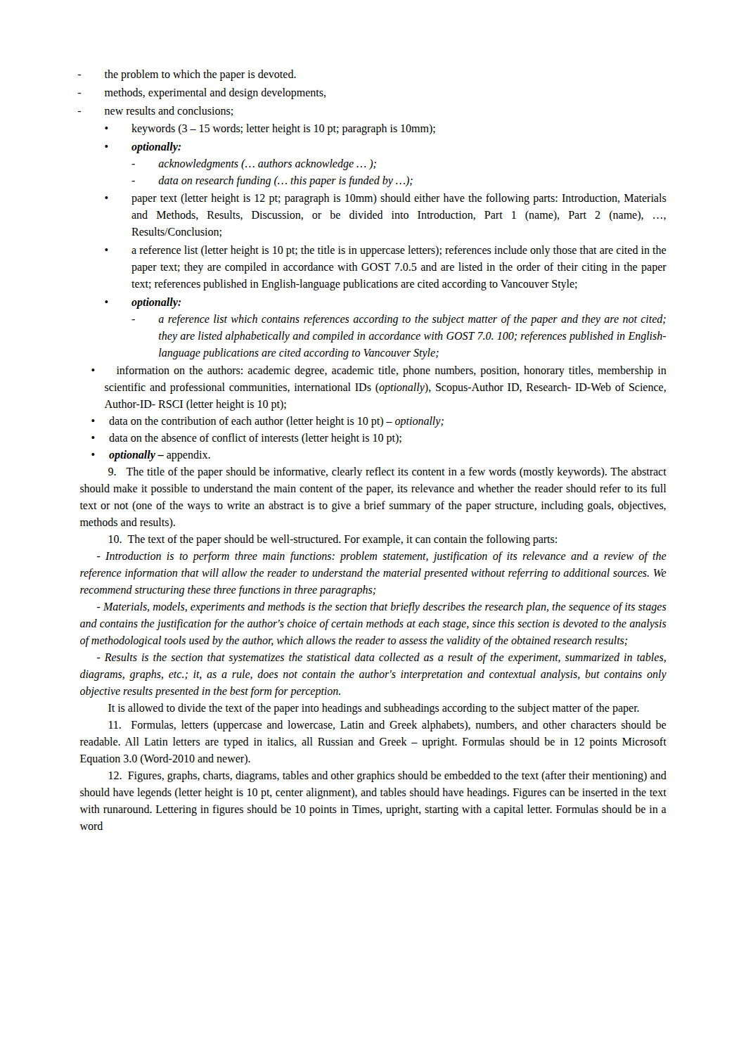the problem to which the paper is devoted.
methods, experimental and design developments,
new results and conclusions;
keywords (3 – 15 words; letter height is 10 pt; paragraph is 10mm);
optionally:
acknowledgments (… authors acknowledge … );
data on research funding (… this paper is funded by …);
paper text (letter height is 12 pt; paragraph is 10mm) should either have the following parts: Introduction, Materials and Methods, Results, Discussion, or be divided into Introduction, Part 1 (name), Part 2 (name), …, Results/Conclusion;
a reference list (letter height is 10 pt; the title is in uppercase letters); references include only those that are cited in the paper text; they are compiled in accordance with GOST 7.0.5 and are listed in the order of their citing in the paper text; references published in English-language publications are cited according to Vancouver Style;
optionally:
a reference list which contains references according to the subject matter of the paper and they are not cited; they are listed alphabetically and compiled in accordance with GOST 7.0. 100; references published in English-language publications are cited according to Vancouver Style;
• information on the authors: academic degree, academic title, phone numbers, position, honorary titles, membership in scientific and professional communities, international IDs (optionally), Scopus-Author ID, Research- ID-Web of Science, Author-ID- RSCI (letter height is 10 pt);
• data on the contribution of each author (letter height is 10 pt) – optionally;
• data on the absence of conflict of interests (letter height is 10 pt);
• optionally – appendix.
9. The title of the paper should be informative, clearly reflect its content in a few words (mostly keywords). The abstract should make it possible to understand the main content of the paper, its relevance and whether the reader should refer to its full text or not (one of the ways to write an abstract is to give a brief summary of the paper structure, including goals, objectives, methods and results).
10. The text of the paper should be well-structured. For example, it can contain the following parts:
- Introduction is to perform three main functions: problem statement, justification of its relevance and a review of the reference information that will allow the reader to understand the material presented without referring to additional sources. We recommend structuring these three functions in three paragraphs;
- Materials, models, experiments and methods is the section that briefly describes the research plan, the sequence of its stages and contains the justification for the author's choice of certain methods at each stage, since this section is devoted to the analysis of methodological tools used by the author, which allows the reader to assess the validity of the obtained research results;
- Results is the section that systematizes the statistical data collected as a result of the experiment, summarized in tables, diagrams, graphs, etc.; it, as a rule, does not contain the author's interpretation and contextual analysis, but contains only objective results presented in the best form for perception.
It is allowed to divide the text of the paper into headings and subheadings according to the subject matter of the paper.
11. Formulas, letters (uppercase and lowercase, Latin and Greek alphabets), numbers, and other characters should be readable. All Latin letters are typed in italics, all Russian and Greek – upright. Formulas should be in 12 points Microsoft Equation 3.0 (Word-2010 and newer).
12. Figures, graphs, charts, diagrams, tables and other graphics should be embedded to the text (after their mentioning) and should have legends (letter height is 10 pt, center alignment), and tables should have headings. Figures can be inserted in the text with runaround. Lettering in figures should be 10 points in Times, upright, starting with a capital letter. Formulas should be in a word